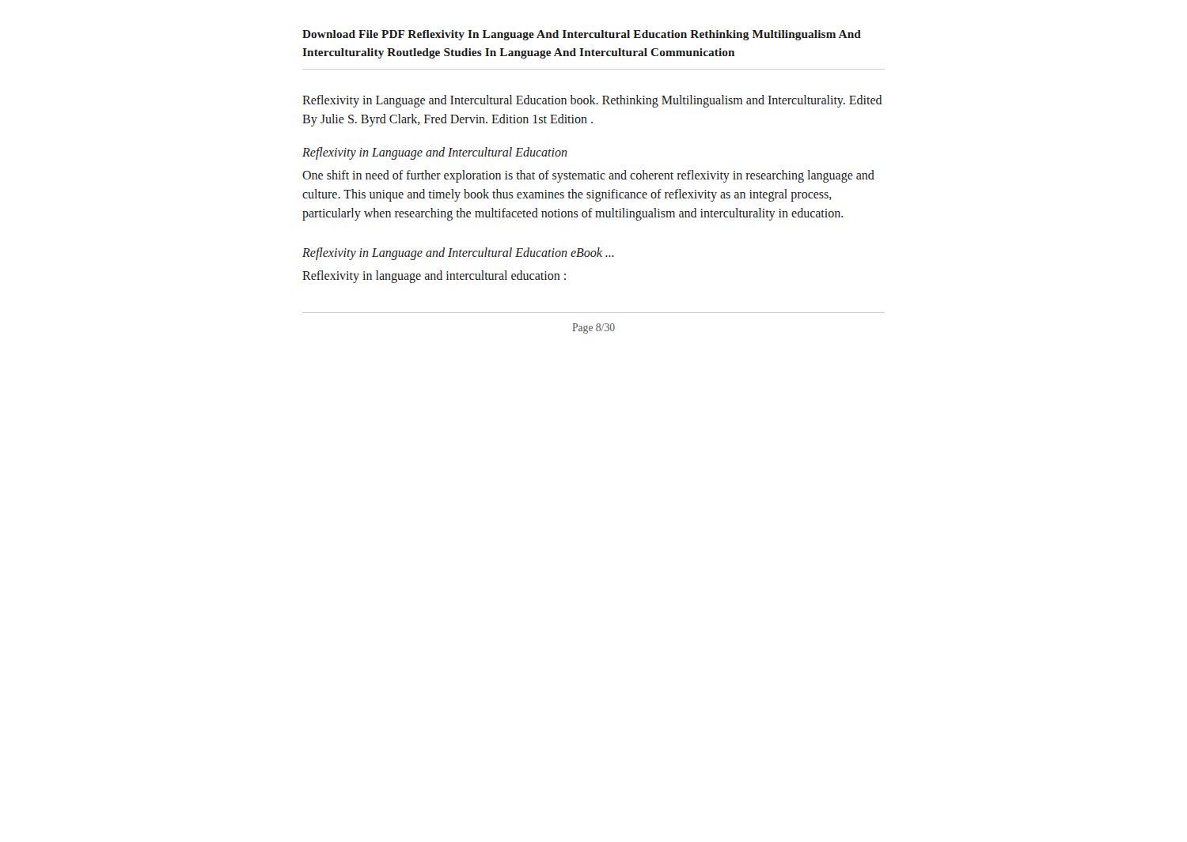Download File PDF Reflexivity In Language And Intercultural Education Rethinking Multilingualism And Interculturality Routledge Studies In Language And Intercultural Communication
Reflexivity in Language and Intercultural Education book. Rethinking Multilingualism and Interculturality. Edited By Julie S. Byrd Clark, Fred Dervin. Edition 1st Edition .
Reflexivity in Language and Intercultural Education
One shift in need of further exploration is that of systematic and coherent reflexivity in researching language and culture. This unique and timely book thus examines the significance of reflexivity as an integral process, particularly when researching the multifaceted notions of multilingualism and interculturality in education.
Reflexivity in Language and Intercultural Education eBook ...
Reflexivity in language and intercultural education :
Page 8/30